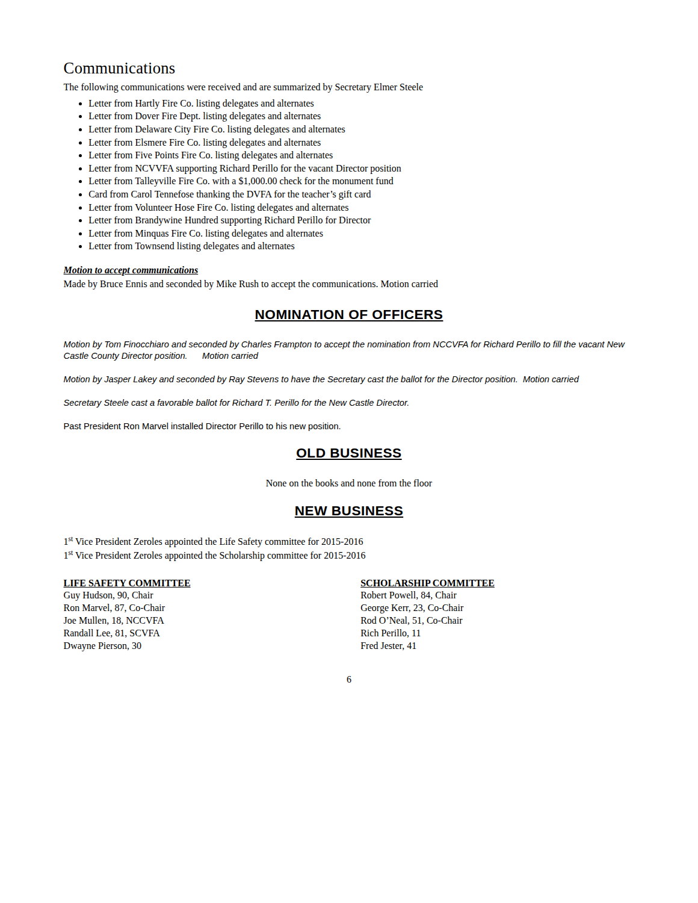Communications
The following communications were received and are summarized by Secretary Elmer Steele
Letter from Hartly Fire Co. listing delegates and alternates
Letter from Dover Fire Dept. listing delegates and alternates
Letter from Delaware City Fire Co. listing delegates and alternates
Letter from Elsmere Fire Co. listing delegates and alternates
Letter from Five Points Fire Co. listing delegates and alternates
Letter from NCVVFA supporting Richard Perillo for the vacant Director position
Letter from Talleyville Fire Co. with a $1,000.00 check for the monument fund
Card from Carol Tennefose thanking the DVFA for the teacher’s gift card
Letter from Volunteer Hose Fire Co. listing delegates and alternates
Letter from Brandywine Hundred supporting Richard Perillo for Director
Letter from Minquas Fire Co. listing delegates and alternates
Letter from Townsend listing delegates and alternates
Motion to accept communications
Made by Bruce Ennis and seconded by Mike Rush to accept the communications. Motion carried
NOMINATION OF OFFICERS
Motion by Tom Finocchiaro and seconded by Charles Frampton to accept the nomination from NCCVFA for Richard Perillo to fill the vacant New Castle County Director position. Motion carried
Motion by Jasper Lakey and seconded by Ray Stevens to have the Secretary cast the ballot for the Director position. Motion carried
Secretary Steele cast a favorable ballot for Richard T. Perillo for the New Castle Director.
Past President Ron Marvel installed Director Perillo to his new position.
OLD BUSINESS
None on the books and none from the floor
NEW BUSINESS
1st Vice President Zeroles appointed the Life Safety committee for 2015-2016
1st Vice President Zeroles appointed the Scholarship committee for 2015-2016
| LIFE SAFETY COMMITTEE | SCHOLARSHIP COMMITTEE |
| --- | --- |
| Guy Hudson, 90, Chair | Robert Powell, 84, Chair |
| Ron Marvel, 87, Co-Chair | George Kerr, 23, Co-Chair |
| Joe Mullen, 18, NCCVFA | Rod O’Neal, 51, Co-Chair |
| Randall Lee, 81, SCVFA | Rich Perillo, 11 |
| Dwayne Pierson, 30 | Fred Jester, 41 |
6